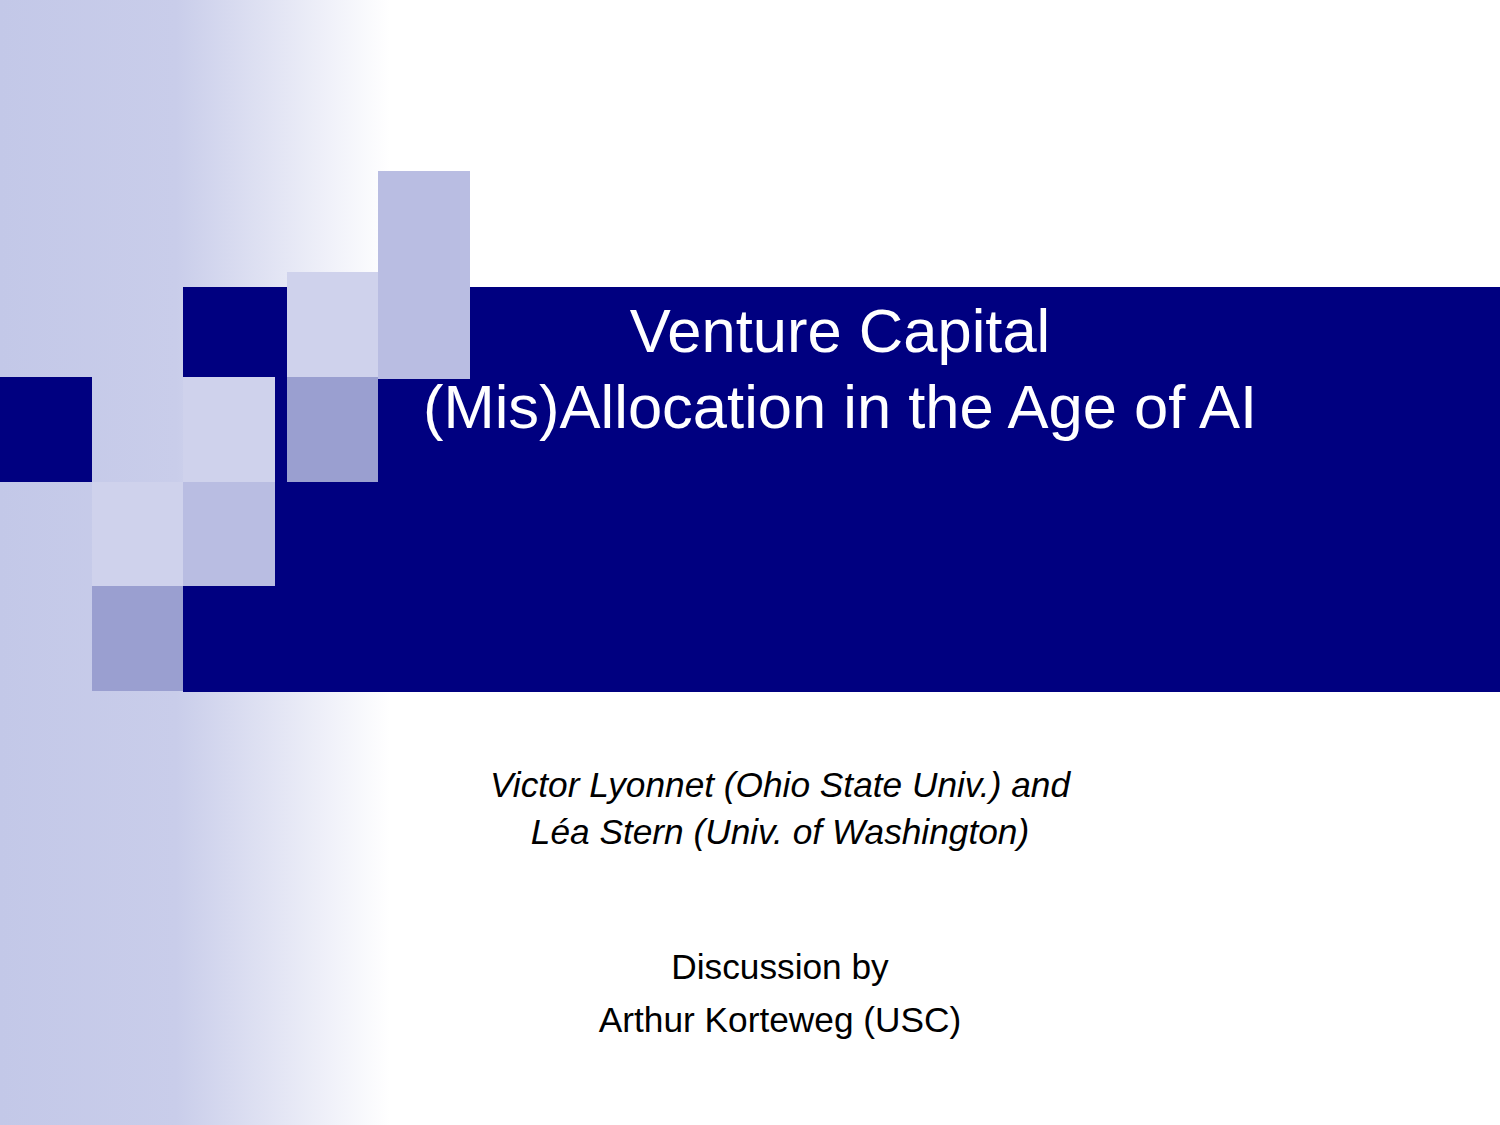Venture Capital
(Mis)Allocation in the Age of AI
Victor Lyonnet (Ohio State Univ.) and
Léa Stern (Univ. of Washington)
Discussion by
Arthur Korteweg (USC)